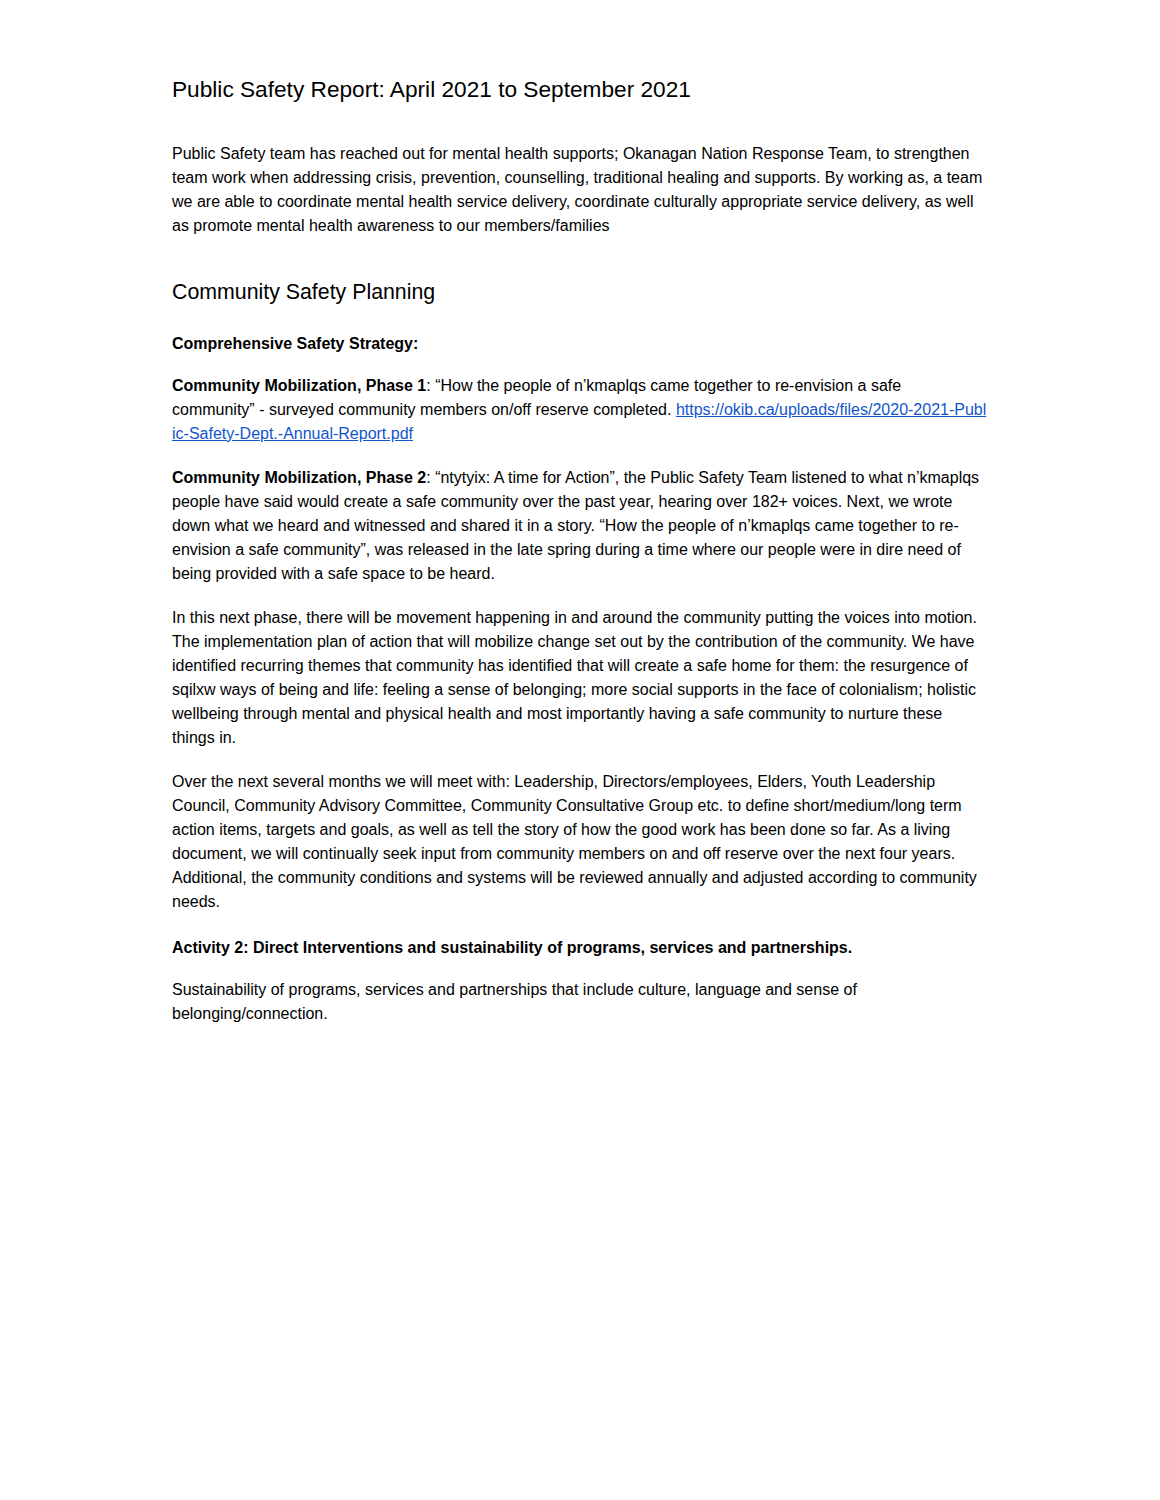Public Safety Report: April 2021 to September 2021
Public Safety team has reached out for mental health supports; Okanagan Nation Response Team, to strengthen team work when addressing crisis, prevention, counselling, traditional healing and supports. By working as, a team we are able to coordinate mental health service delivery, coordinate culturally appropriate service delivery, as well as promote mental health awareness to our members/families
Community Safety Planning
Comprehensive Safety Strategy:
Community Mobilization, Phase 1: “How the people of n’kmaplqs came together to re-envision a safe community” - surveyed community members on/off reserve completed. https://okib.ca/uploads/files/2020-2021-Public-Safety-Dept.-Annual-Report.pdf
Community Mobilization, Phase 2: “ntytyix: A time for Action”, the Public Safety Team listened to what n’kmaplqs people have said would create a safe community over the past year, hearing over 182+ voices. Next, we wrote down what we heard and witnessed and shared it in a story. “How the people of n’kmaplqs came together to re-envision a safe community”, was released in the late spring during a time where our people were in dire need of being provided with a safe space to be heard.
In this next phase, there will be movement happening in and around the community putting the voices into motion. The implementation plan of action that will mobilize change set out by the contribution of the community. We have identified recurring themes that community has identified that will create a safe home for them: the resurgence of sqilxw ways of being and life: feeling a sense of belonging; more social supports in the face of colonialism; holistic wellbeing through mental and physical health and most importantly having a safe community to nurture these things in.
Over the next several months we will meet with: Leadership, Directors/employees, Elders, Youth Leadership Council, Community Advisory Committee, Community Consultative Group etc. to define short/medium/long term action items, targets and goals, as well as tell the story of how the good work has been done so far. As a living document, we will continually seek input from community members on and off reserve over the next four years. Additional, the community conditions and systems will be reviewed annually and adjusted according to community needs.
Activity 2: Direct Interventions and sustainability of programs, services and partnerships.
Sustainability of programs, services and partnerships that include culture, language and sense of belonging/connection.